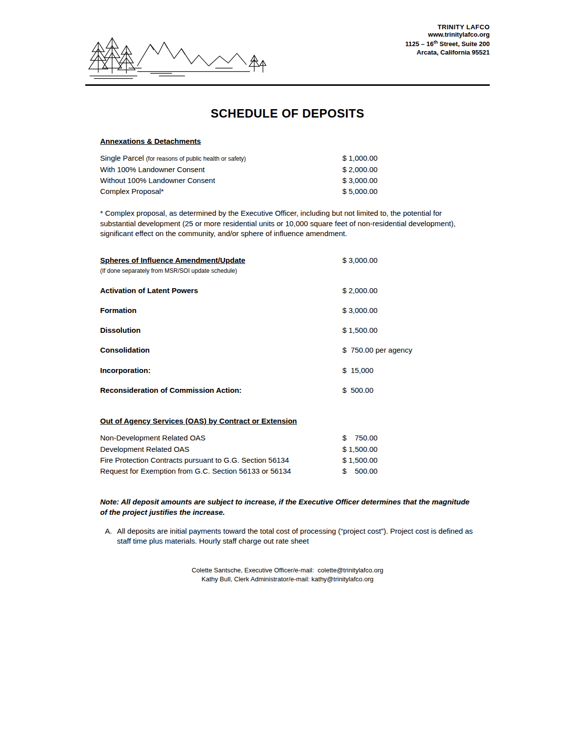TRINITY LAFCO
www.trinitylafco.org
1125 – 16th Street, Suite 200
Arcata, California 95521
SCHEDULE OF DEPOSITS
Annexations & Detachments
| Single Parcel (for reasons of public health or safety) | $ 1,000.00 |
| With 100% Landowner Consent | $ 2,000.00 |
| Without 100% Landowner Consent | $ 3,000.00 |
| Complex Proposal* | $ 5,000.00 |
* Complex proposal, as determined by the Executive Officer, including but not limited to, the potential for substantial development (25 or more residential units or 10,000 square feet of non-residential development), significant effect on the community, and/or sphere of influence amendment.
| Spheres of Influence Amendment/Update (If done separately from MSR/SOI update schedule) | $ 3,000.00 |
| Activation of Latent Powers | $ 2,000.00 |
| Formation | $ 3,000.00 |
| Dissolution | $ 1,500.00 |
| Consolidation | $ 750.00 per agency |
| Incorporation: | $ 15,000 |
| Reconsideration of Commission Action: | $ 500.00 |
Out of Agency Services (OAS) by Contract or Extension
| Non-Development Related OAS | $ 750.00 |
| Development Related OAS | $ 1,500.00 |
| Fire Protection Contracts pursuant to G.G. Section 56134 | $ 1,500.00 |
| Request for Exemption from G.C. Section 56133 or 56134 | $ 500.00 |
Note: All deposit amounts are subject to increase, if the Executive Officer determines that the magnitude of the project justifies the increase.
All deposits are initial payments toward the total cost of processing (“project cost”). Project cost is defined as staff time plus materials. Hourly staff charge out rate sheet
Colette Santsche, Executive Officer/e-mail: colette@trinitylafco.org
Kathy Bull, Clerk Administrator/e-mail: kathy@trinitylafco.org